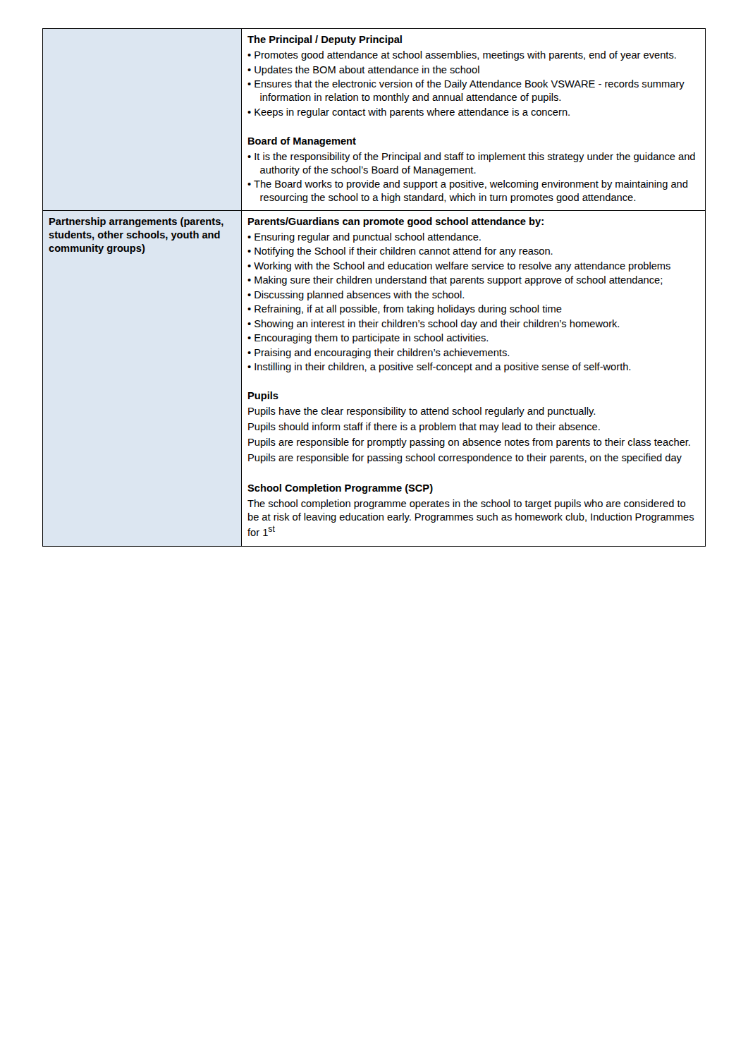| | The Principal / Deputy Principal • Promotes good attendance at school assemblies, meetings with parents, end of year events. • Updates the BOM about attendance in the school • Ensures that the electronic version of the Daily Attendance Book VSWARE - records summary information in relation to monthly and annual attendance of pupils. • Keeps in regular contact with parents where attendance is a concern. Board of Management • It is the responsibility of the Principal and staff to implement this strategy under the guidance and authority of the school’s Board of Management. • The Board works to provide and support a positive, welcoming environment by maintaining and resourcing the school to a high standard, which in turn promotes good attendance. |
| Partnership arrangements (parents, students, other schools, youth and community groups) | Parents/Guardians can promote good school attendance by: • Ensuring regular and punctual school attendance. • Notifying the School if their children cannot attend for any reason. • Working with the School and education welfare service to resolve any attendance problems • Making sure their children understand that parents support approve of school attendance; • Discussing planned absences with the school. • Refraining, if at all possible, from taking holidays during school time • Showing an interest in their children’s school day and their children’s homework. • Encouraging them to participate in school activities. • Praising and encouraging their children’s achievements. • Instilling in their children, a positive self-concept and a positive sense of self-worth. Pupils Pupils have the clear responsibility to attend school regularly and punctually. Pupils should inform staff if there is a problem that may lead to their absence. Pupils are responsible for promptly passing on absence notes from parents to their class teacher. Pupils are responsible for passing school correspondence to their parents, on the specified day School Completion Programme (SCP) The school completion programme operates in the school to target pupils who are considered to be at risk of leaving education early. Programmes such as homework club, Induction Programmes for 1 st |